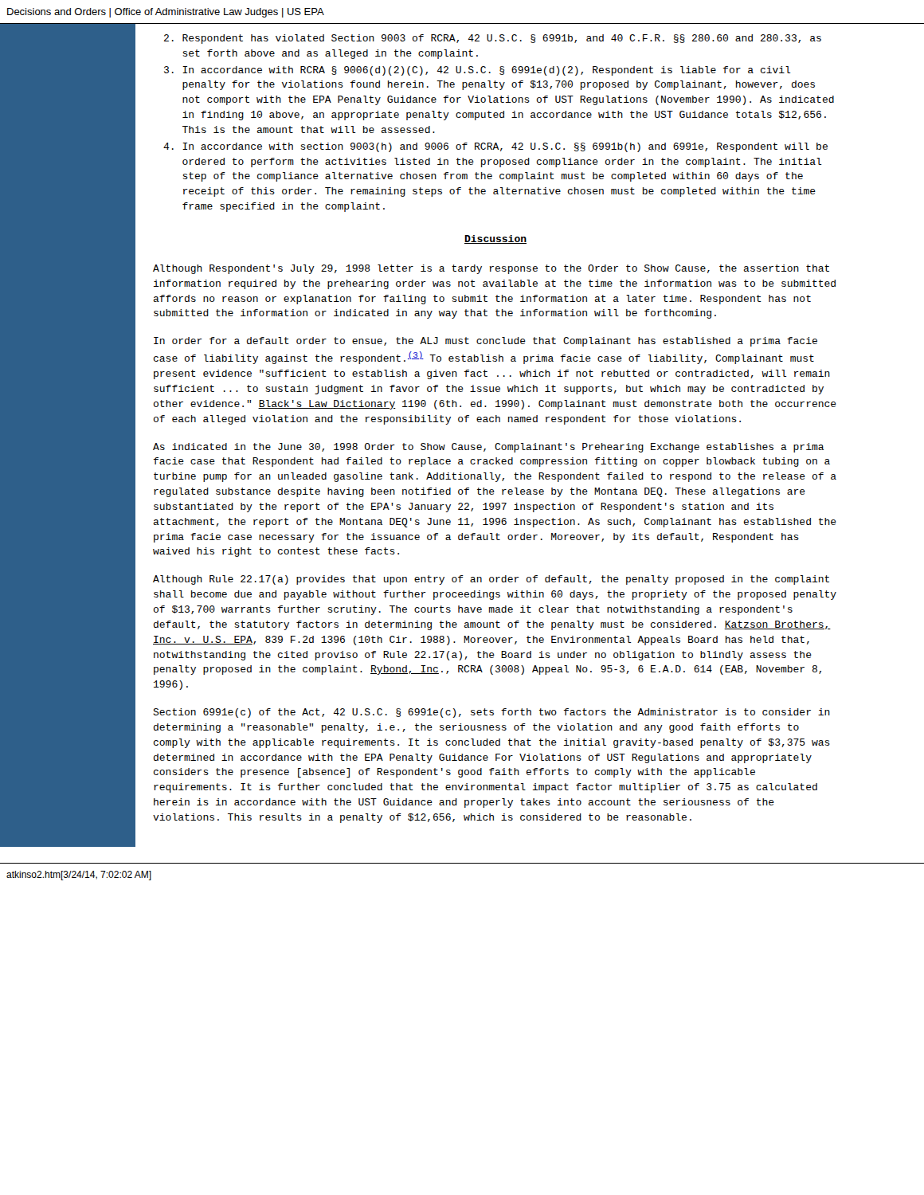Decisions and Orders | Office of Administrative Law Judges | US EPA
2. Respondent has violated Section 9003 of RCRA, 42 U.S.C. § 6991b, and 40 C.F.R. §§ 280.60 and 280.33, as set forth above and as alleged in the complaint.
3. In accordance with RCRA § 9006(d)(2)(C), 42 U.S.C. § 6991e(d)(2), Respondent is liable for a civil penalty for the violations found herein. The penalty of $13,700 proposed by Complainant, however, does not comport with the EPA Penalty Guidance for Violations of UST Regulations (November 1990). As indicated in finding 10 above, an appropriate penalty computed in accordance with the UST Guidance totals $12,656. This is the amount that will be assessed.
4. In accordance with section 9003(h) and 9006 of RCRA, 42 U.S.C. §§ 6991b(h) and 6991e, Respondent will be ordered to perform the activities listed in the proposed compliance order in the complaint. The initial step of the compliance alternative chosen from the complaint must be completed within 60 days of the receipt of this order. The remaining steps of the alternative chosen must be completed within the time frame specified in the complaint.
Discussion
Although Respondent's July 29, 1998 letter is a tardy response to the Order to Show Cause, the assertion that information required by the prehearing order was not available at the time the information was to be submitted affords no reason or explanation for failing to submit the information at a later time. Respondent has not submitted the information or indicated in any way that the information will be forthcoming.
In order for a default order to ensue, the ALJ must conclude that Complainant has established a prima facie case of liability against the respondent.(3) To establish a prima facie case of liability, Complainant must present evidence "sufficient to establish a given fact ... which if not rebutted or contradicted, will remain sufficient ... to sustain judgment in favor of the issue which it supports, but which may be contradicted by other evidence." Black's Law Dictionary 1190 (6th. ed. 1990). Complainant must demonstrate both the occurrence of each alleged violation and the responsibility of each named respondent for those violations.
As indicated in the June 30, 1998 Order to Show Cause, Complainant's Prehearing Exchange establishes a prima facie case that Respondent had failed to replace a cracked compression fitting on copper blowback tubing on a turbine pump for an unleaded gasoline tank. Additionally, the Respondent failed to respond to the release of a regulated substance despite having been notified of the release by the Montana DEQ. These allegations are substantiated by the report of the EPA's January 22, 1997 inspection of Respondent's station and its attachment, the report of the Montana DEQ's June 11, 1996 inspection. As such, Complainant has established the prima facie case necessary for the issuance of a default order. Moreover, by its default, Respondent has waived his right to contest these facts.
Although Rule 22.17(a) provides that upon entry of an order of default, the penalty proposed in the complaint shall become due and payable without further proceedings within 60 days, the propriety of the proposed penalty of $13,700 warrants further scrutiny. The courts have made it clear that notwithstanding a respondent's default, the statutory factors in determining the amount of the penalty must be considered. Katzson Brothers, Inc. v. U.S. EPA, 839 F.2d 1396 (10th Cir. 1988). Moreover, the Environmental Appeals Board has held that, notwithstanding the cited proviso of Rule 22.17(a), the Board is under no obligation to blindly assess the penalty proposed in the complaint. Rybond, Inc., RCRA (3008) Appeal No. 95-3, 6 E.A.D. 614 (EAB, November 8, 1996).
Section 6991e(c) of the Act, 42 U.S.C. § 6991e(c), sets forth two factors the Administrator is to consider in determining a "reasonable" penalty, i.e., the seriousness of the violation and any good faith efforts to comply with the applicable requirements. It is concluded that the initial gravity-based penalty of $3,375 was determined in accordance with the EPA Penalty Guidance For Violations of UST Regulations and appropriately considers the presence [absence] of Respondent's good faith efforts to comply with the applicable requirements. It is further concluded that the environmental impact factor multiplier of 3.75 as calculated herein is in accordance with the UST Guidance and properly takes into account the seriousness of the violations. This results in a penalty of $12,656, which is considered to be reasonable.
atkinso2.htm[3/24/14, 7:02:02 AM]